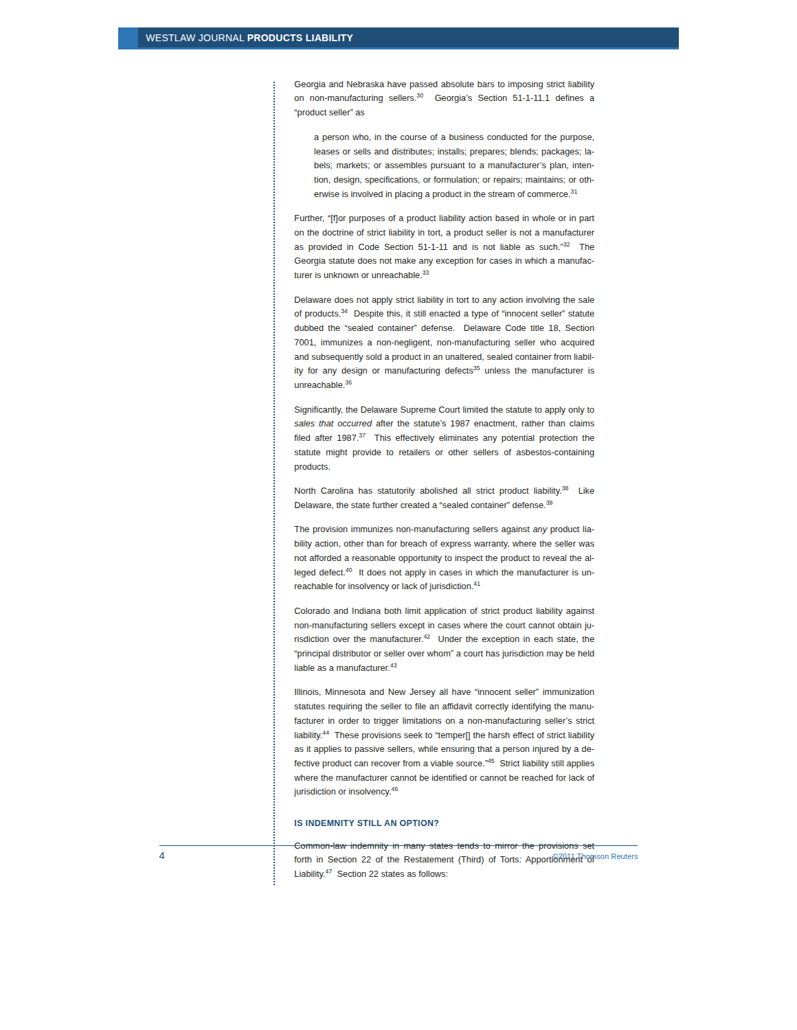WESTLAW JOURNAL PRODUCTS LIABILITY
Georgia and Nebraska have passed absolute bars to imposing strict liability on non-manufacturing sellers.30 Georgia’s Section 51-1-11.1 defines a “product seller” as
a person who, in the course of a business conducted for the purpose, leases or sells and distributes; installs; prepares; blends; packages; labels; markets; or assembles pursuant to a manufacturer’s plan, intention, design, specifications, or formulation; or repairs; maintains; or otherwise is involved in placing a product in the stream of commerce.31
Further, “[f]or purposes of a product liability action based in whole or in part on the doctrine of strict liability in tort, a product seller is not a manufacturer as provided in Code Section 51-1-11 and is not liable as such.”32 The Georgia statute does not make any exception for cases in which a manufacturer is unknown or unreachable.33
Delaware does not apply strict liability in tort to any action involving the sale of products.34 Despite this, it still enacted a type of “innocent seller” statute dubbed the “sealed container” defense. Delaware Code title 18, Section 7001, immunizes a non-negligent, non-manufacturing seller who acquired and subsequently sold a product in an unaltered, sealed container from liability for any design or manufacturing defects35 unless the manufacturer is unreachable.36
Significantly, the Delaware Supreme Court limited the statute to apply only to sales that occurred after the statute’s 1987 enactment, rather than claims filed after 1987.37 This effectively eliminates any potential protection the statute might provide to retailers or other sellers of asbestos-containing products.
North Carolina has statutorily abolished all strict product liability.38 Like Delaware, the state further created a “sealed container” defense.39
The provision immunizes non-manufacturing sellers against any product liability action, other than for breach of express warranty, where the seller was not afforded a reasonable opportunity to inspect the product to reveal the alleged defect.40 It does not apply in cases in which the manufacturer is unreachable for insolvency or lack of jurisdiction.41
Colorado and Indiana both limit application of strict product liability against non-manufacturing sellers except in cases where the court cannot obtain jurisdiction over the manufacturer.42 Under the exception in each state, the “principal distributor or seller over whom” a court has jurisdiction may be held liable as a manufacturer.43
Illinois, Minnesota and New Jersey all have “innocent seller” immunization statutes requiring the seller to file an affidavit correctly identifying the manufacturer in order to trigger limitations on a non-manufacturing seller’s strict liability.44 These provisions seek to “temper[] the harsh effect of strict liability as it applies to passive sellers, while ensuring that a person injured by a defective product can recover from a viable source.”45 Strict liability still applies where the manufacturer cannot be identified or cannot be reached for lack of jurisdiction or insolvency.46
IS INDEMNITY STILL AN OPTION?
Common-law indemnity in many states tends to mirror the provisions set forth in Section 22 of the Restatement (Third) of Torts: Apportionment of Liability.47 Section 22 states as follows:
4
©2011 Thomson Reuters